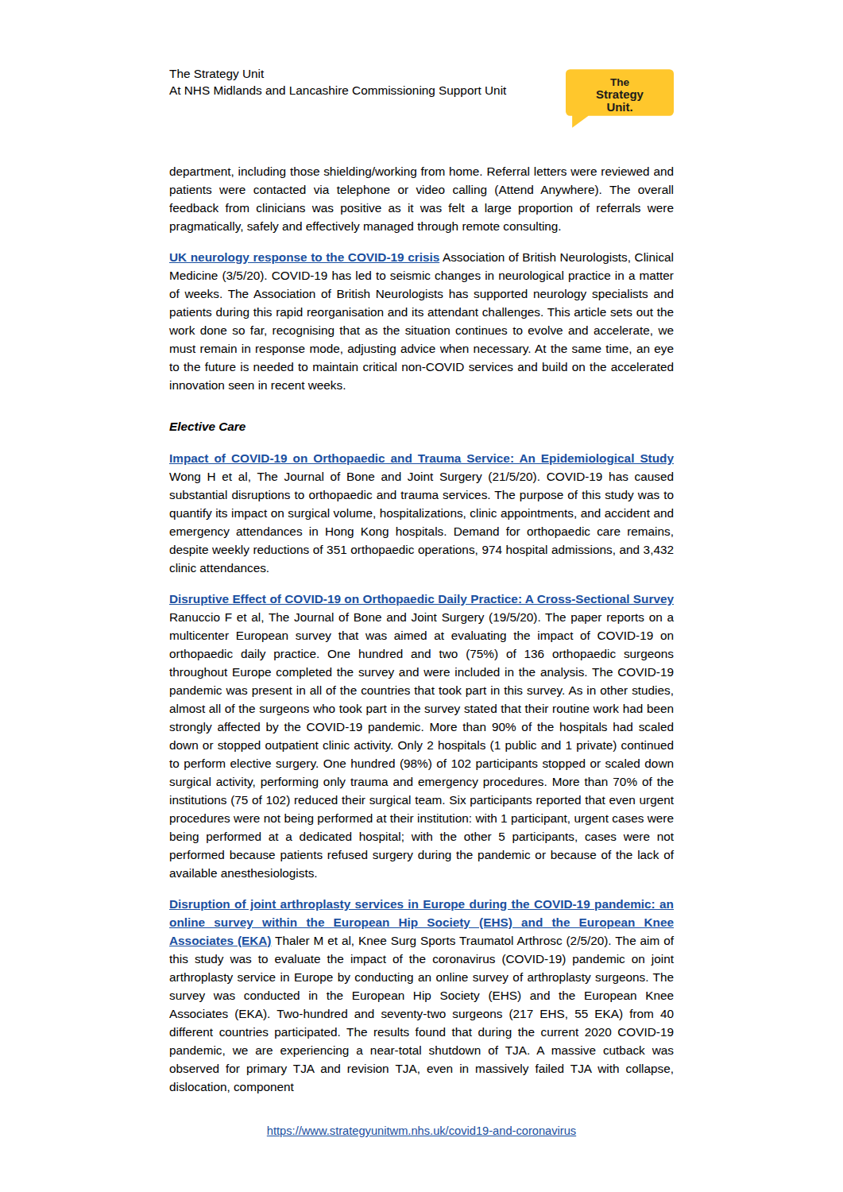The Strategy Unit
At NHS Midlands and Lancashire Commissioning Support Unit
The Strategy Unit.
department, including those shielding/working from home. Referral letters were reviewed and patients were contacted via telephone or video calling (Attend Anywhere). The overall feedback from clinicians was positive as it was felt a large proportion of referrals were pragmatically, safely and effectively managed through remote consulting.
UK neurology response to the COVID-19 crisis Association of British Neurologists, Clinical Medicine (3/5/20). COVID-19 has led to seismic changes in neurological practice in a matter of weeks. The Association of British Neurologists has supported neurology specialists and patients during this rapid reorganisation and its attendant challenges. This article sets out the work done so far, recognising that as the situation continues to evolve and accelerate, we must remain in response mode, adjusting advice when necessary. At the same time, an eye to the future is needed to maintain critical non-COVID services and build on the accelerated innovation seen in recent weeks.
Elective Care
Impact of COVID-19 on Orthopaedic and Trauma Service: An Epidemiological Study Wong H et al, The Journal of Bone and Joint Surgery (21/5/20). COVID-19 has caused substantial disruptions to orthopaedic and trauma services. The purpose of this study was to quantify its impact on surgical volume, hospitalizations, clinic appointments, and accident and emergency attendances in Hong Kong hospitals. Demand for orthopaedic care remains, despite weekly reductions of 351 orthopaedic operations, 974 hospital admissions, and 3,432 clinic attendances.
Disruptive Effect of COVID-19 on Orthopaedic Daily Practice: A Cross-Sectional Survey Ranuccio F et al, The Journal of Bone and Joint Surgery (19/5/20). The paper reports on a multicenter European survey that was aimed at evaluating the impact of COVID-19 on orthopaedic daily practice. One hundred and two (75%) of 136 orthopaedic surgeons throughout Europe completed the survey and were included in the analysis. The COVID-19 pandemic was present in all of the countries that took part in this survey. As in other studies, almost all of the surgeons who took part in the survey stated that their routine work had been strongly affected by the COVID-19 pandemic. More than 90% of the hospitals had scaled down or stopped outpatient clinic activity. Only 2 hospitals (1 public and 1 private) continued to perform elective surgery. One hundred (98%) of 102 participants stopped or scaled down surgical activity, performing only trauma and emergency procedures. More than 70% of the institutions (75 of 102) reduced their surgical team. Six participants reported that even urgent procedures were not being performed at their institution: with 1 participant, urgent cases were being performed at a dedicated hospital; with the other 5 participants, cases were not performed because patients refused surgery during the pandemic or because of the lack of available anesthesiologists.
Disruption of joint arthroplasty services in Europe during the COVID-19 pandemic: an online survey within the European Hip Society (EHS) and the European Knee Associates (EKA) Thaler M et al, Knee Surg Sports Traumatol Arthrosc (2/5/20). The aim of this study was to evaluate the impact of the coronavirus (COVID-19) pandemic on joint arthroplasty service in Europe by conducting an online survey of arthroplasty surgeons. The survey was conducted in the European Hip Society (EHS) and the European Knee Associates (EKA). Two-hundred and seventy-two surgeons (217 EHS, 55 EKA) from 40 different countries participated. The results found that during the current 2020 COVID-19 pandemic, we are experiencing a near-total shutdown of TJA. A massive cutback was observed for primary TJA and revision TJA, even in massively failed TJA with collapse, dislocation, component
https://www.strategyunitwm.nhs.uk/covid19-and-coronavirus